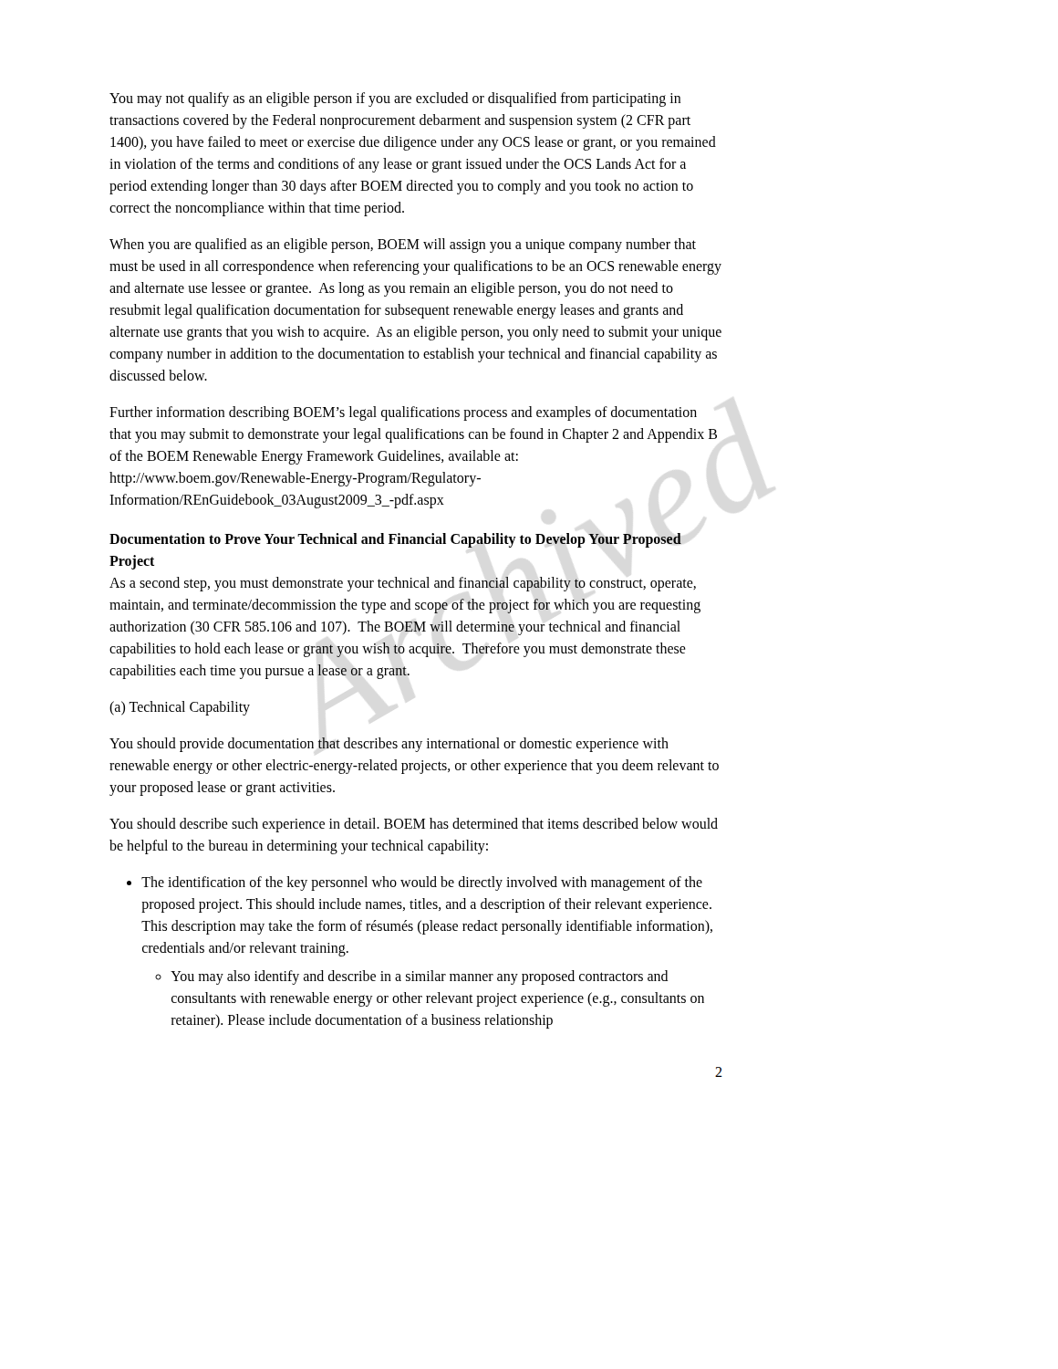Archived
You may not qualify as an eligible person if you are excluded or disqualified from participating in transactions covered by the Federal nonprocurement debarment and suspension system (2 CFR part 1400), you have failed to meet or exercise due diligence under any OCS lease or grant, or you remained in violation of the terms and conditions of any lease or grant issued under the OCS Lands Act for a period extending longer than 30 days after BOEM directed you to comply and you took no action to correct the noncompliance within that time period.
When you are qualified as an eligible person, BOEM will assign you a unique company number that must be used in all correspondence when referencing your qualifications to be an OCS renewable energy and alternate use lessee or grantee. As long as you remain an eligible person, you do not need to resubmit legal qualification documentation for subsequent renewable energy leases and grants and alternate use grants that you wish to acquire. As an eligible person, you only need to submit your unique company number in addition to the documentation to establish your technical and financial capability as discussed below.
Further information describing BOEM’s legal qualifications process and examples of documentation that you may submit to demonstrate your legal qualifications can be found in Chapter 2 and Appendix B of the BOEM Renewable Energy Framework Guidelines, available at: http://www.boem.gov/Renewable-Energy-Program/Regulatory-Information/REnGuidebook_03August2009_3_-pdf.aspx
Documentation to Prove Your Technical and Financial Capability to Develop Your Proposed Project
As a second step, you must demonstrate your technical and financial capability to construct, operate, maintain, and terminate/decommission the type and scope of the project for which you are requesting authorization (30 CFR 585.106 and 107). The BOEM will determine your technical and financial capabilities to hold each lease or grant you wish to acquire. Therefore you must demonstrate these capabilities each time you pursue a lease or a grant.
(a) Technical Capability
You should provide documentation that describes any international or domestic experience with renewable energy or other electric-energy-related projects, or other experience that you deem relevant to your proposed lease or grant activities.
You should describe such experience in detail. BOEM has determined that items described below would be helpful to the bureau in determining your technical capability:
The identification of the key personnel who would be directly involved with management of the proposed project. This should include names, titles, and a description of their relevant experience. This description may take the form of résumés (please redact personally identifiable information), credentials and/or relevant training.
You may also identify and describe in a similar manner any proposed contractors and consultants with renewable energy or other relevant project experience (e.g., consultants on retainer). Please include documentation of a business relationship
2